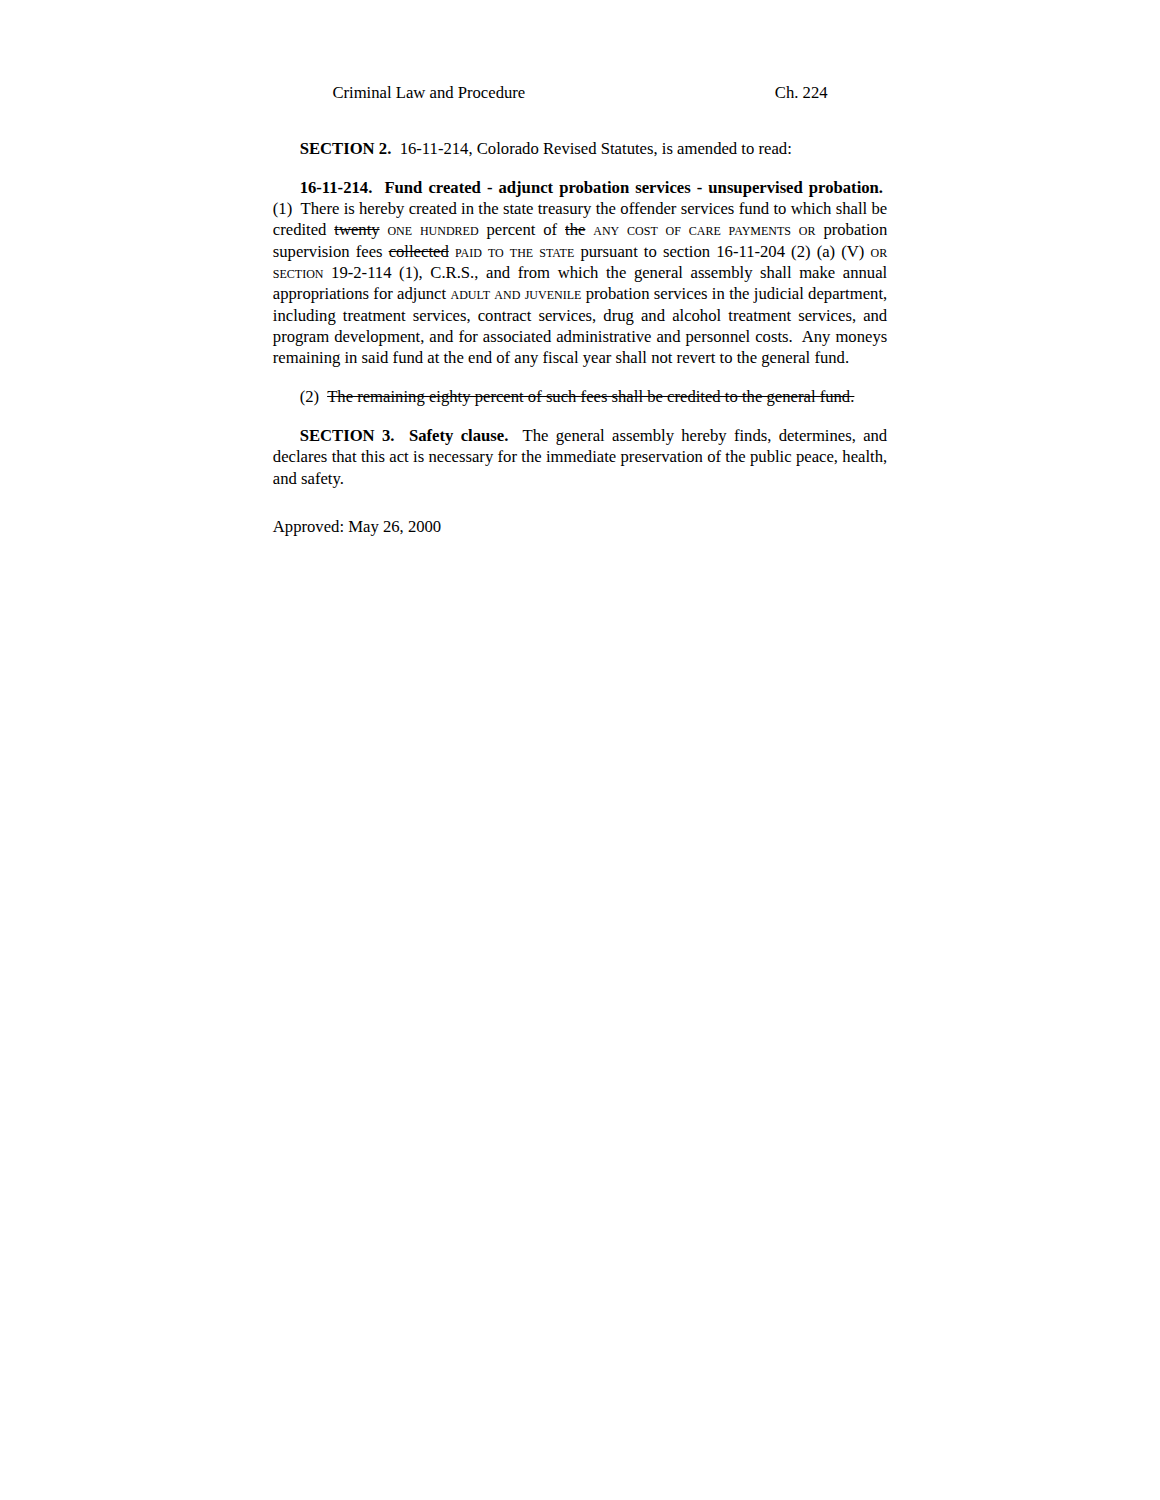Criminal Law and Procedure Ch. 224
SECTION 2. 16-11-214, Colorado Revised Statutes, is amended to read:
16-11-214. Fund created - adjunct probation services - unsupervised probation. (1) There is hereby created in the state treasury the offender services fund to which shall be credited twenty one hundred percent of the any cost of care payments or probation supervision fees collected paid to the state pursuant to section 16-11-204 (2) (a) (V) or section 19-2-114 (1), C.R.S., and from which the general assembly shall make annual appropriations for adjunct adult and juvenile probation services in the judicial department, including treatment services, contract services, drug and alcohol treatment services, and program development, and for associated administrative and personnel costs. Any moneys remaining in said fund at the end of any fiscal year shall not revert to the general fund.
(2) The remaining eighty percent of such fees shall be credited to the general fund.
SECTION 3. Safety clause. The general assembly hereby finds, determines, and declares that this act is necessary for the immediate preservation of the public peace, health, and safety.
Approved: May 26, 2000